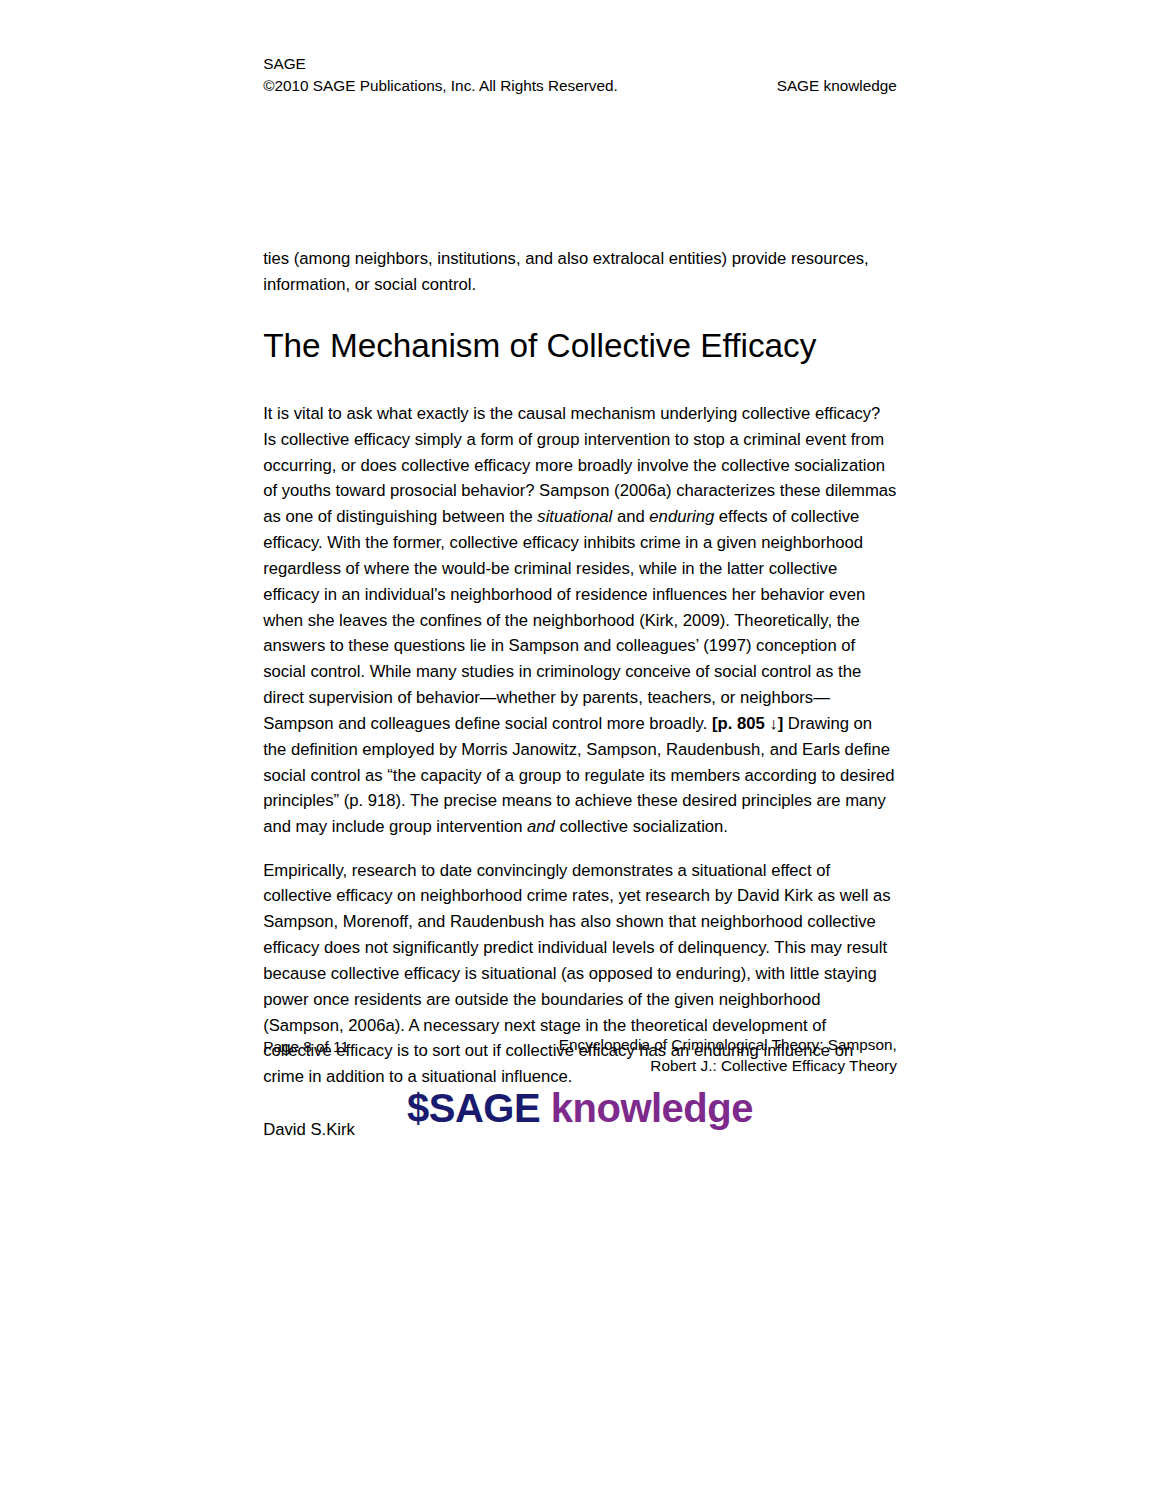SAGE
©2010 SAGE Publications, Inc. All Rights Reserved.
SAGE knowledge
ties (among neighbors, institutions, and also extralocal entities) provide resources, information, or social control.
The Mechanism of Collective Efficacy
It is vital to ask what exactly is the causal mechanism underlying collective efficacy? Is collective efficacy simply a form of group intervention to stop a criminal event from occurring, or does collective efficacy more broadly involve the collective socialization of youths toward prosocial behavior? Sampson (2006a) characterizes these dilemmas as one of distinguishing between the situational and enduring effects of collective efficacy. With the former, collective efficacy inhibits crime in a given neighborhood regardless of where the would-be criminal resides, while in the latter collective efficacy in an individual's neighborhood of residence influences her behavior even when she leaves the confines of the neighborhood (Kirk, 2009). Theoretically, the answers to these questions lie in Sampson and colleagues’ (1997) conception of social control. While many studies in criminology conceive of social control as the direct supervision of behavior—whether by parents, teachers, or neighbors—Sampson and colleagues define social control more broadly. [p. 805 ↓] Drawing on the definition employed by Morris Janowitz, Sampson, Raudenbush, and Earls define social control as “the capacity of a group to regulate its members according to desired principles” (p. 918). The precise means to achieve these desired principles are many and may include group intervention and collective socialization.
Empirically, research to date convincingly demonstrates a situational effect of collective efficacy on neighborhood crime rates, yet research by David Kirk as well as Sampson, Morenoff, and Raudenbush has also shown that neighborhood collective efficacy does not significantly predict individual levels of delinquency. This may result because collective efficacy is situational (as opposed to enduring), with little staying power once residents are outside the boundaries of the given neighborhood (Sampson, 2006a). A necessary next stage in the theoretical development of collective efficacy is to sort out if collective efficacy has an enduring influence on crime in addition to a situational influence.
David S.Kirk
Page 8 of 11
Encyclopedia of Criminological Theory: Sampson,
Robert J.: Collective Efficacy Theory
$SAGE knowledge